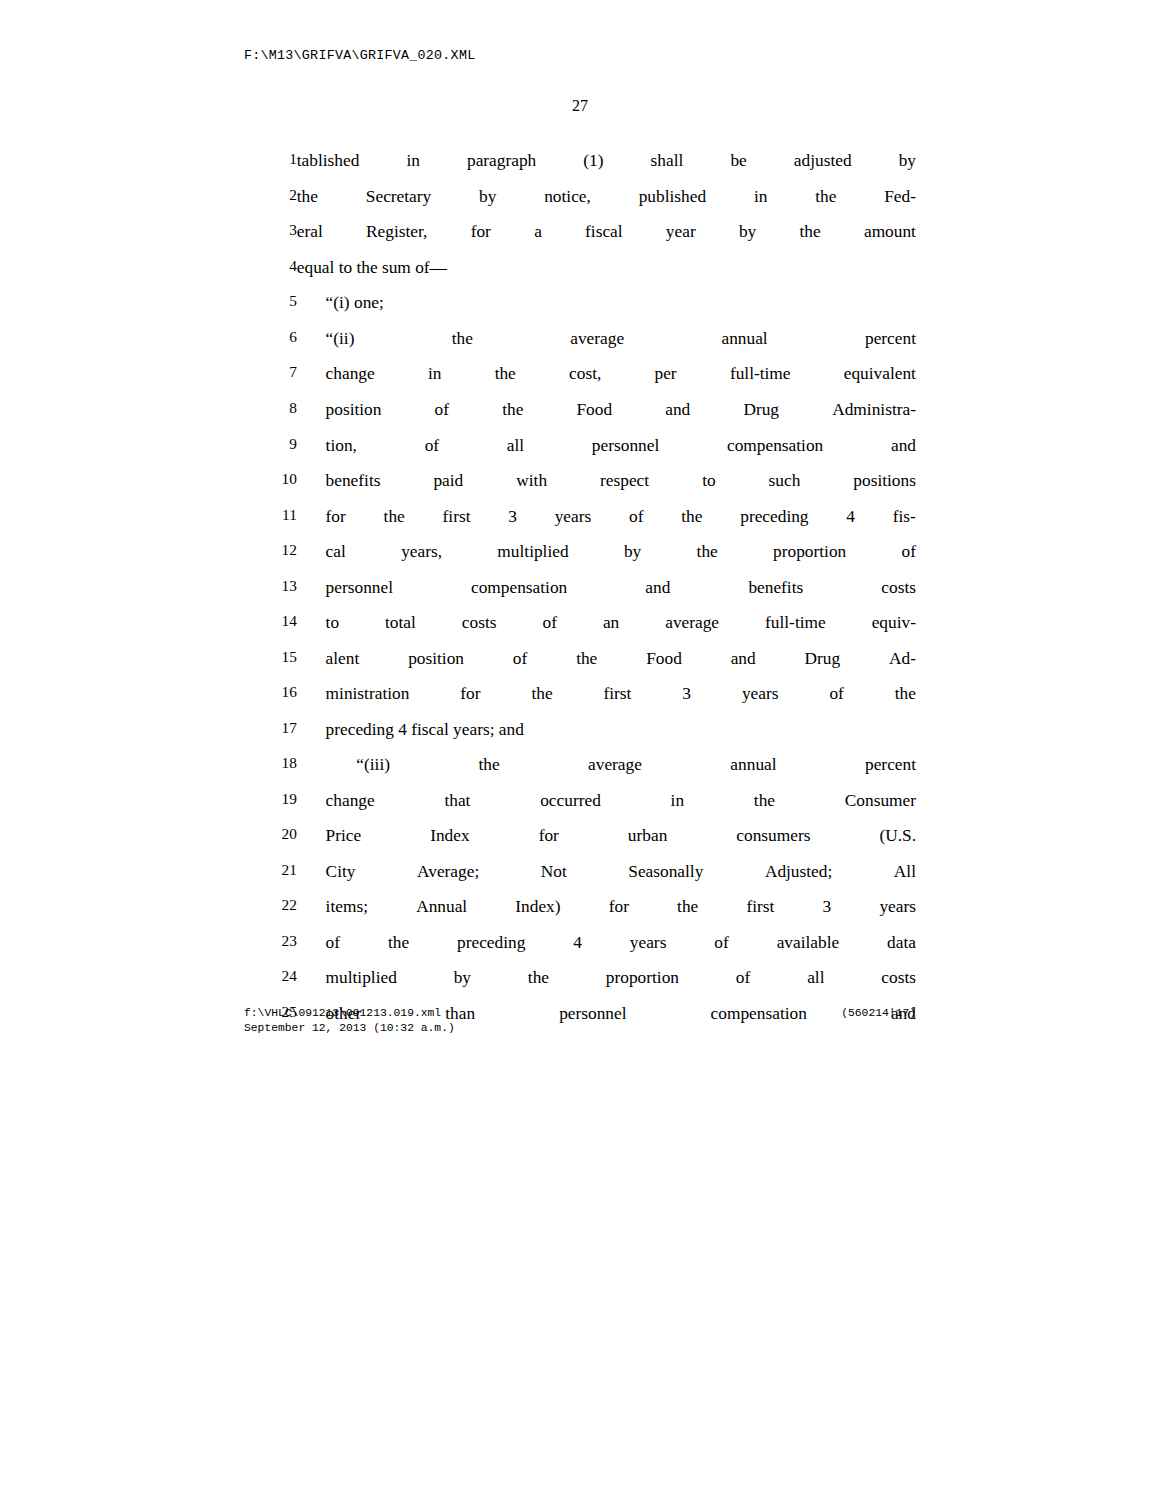F:\M13\GRIFVA\GRIFVA_020.XML
27
| 1 | tablished in paragraph (1) shall be adjusted by |
| 2 | the Secretary by notice, published in the Fed- |
| 3 | eral Register, for a fiscal year by the amount |
| 4 | equal to the sum of— |
| 5 | “(i) one; |
| 6 | “(ii) the average annual percent |
| 7 | change in the cost, per full-time equivalent |
| 8 | position of the Food and Drug Administra- |
| 9 | tion, of all personnel compensation and |
| 10 | benefits paid with respect to such positions |
| 11 | for the first 3 years of the preceding 4 fis- |
| 12 | cal years, multiplied by the proportion of |
| 13 | personnel compensation and benefits costs |
| 14 | to total costs of an average full-time equiv- |
| 15 | alent position of the Food and Drug Ad- |
| 16 | ministration for the first 3 years of the |
| 17 | preceding 4 fiscal years; and |
| 18 | “(iii) the average annual percent |
| 19 | change that occurred in the Consumer |
| 20 | Price Index for urban consumers (U.S. |
| 21 | City Average; Not Seasonally Adjusted; All |
| 22 | items; Annual Index) for the first 3 years |
| 23 | of the preceding 4 years of available data |
| 24 | multiplied by the proportion of all costs |
| 25 | other than personnel compensation and |
(560214|17) f:\VHLC\091213\091213.019.xml
September 12, 2013 (10:32 a.m.)